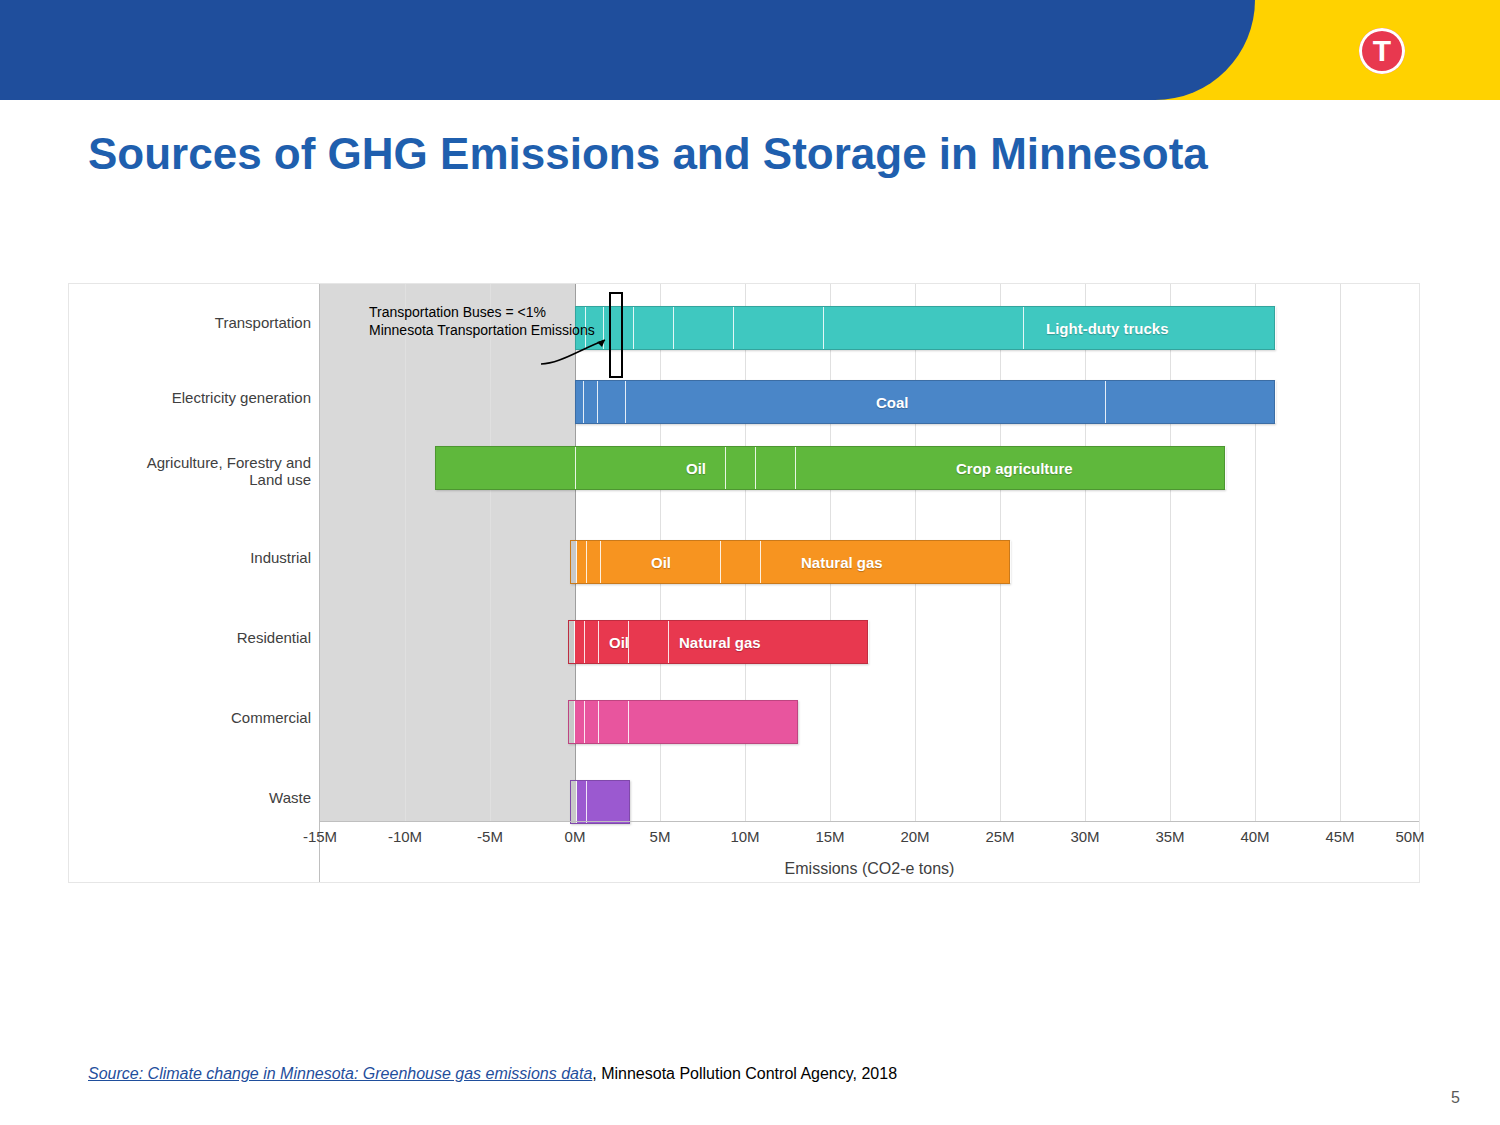T
Sources of GHG Emissions and Storage in Minnesota
Transportation
Electricity generation
Agriculture, Forestry and Land use
Industrial
Residential
Commercial
Waste
Light-duty trucks
Coal
Oil
Crop agriculture
Oil
Natural gas
Oil
Natural gas
-15M -10M -5M 0M 5M 10M 15M 20M 25M 30M 35M 40M 45M 50M
Emissions (CO2-e tons)
Transportation Buses = <1% Minnesota Transportation Emissions
Source: Climate change in Minnesota: Greenhouse gas emissions data, Minnesota Pollution Control Agency, 2018
5